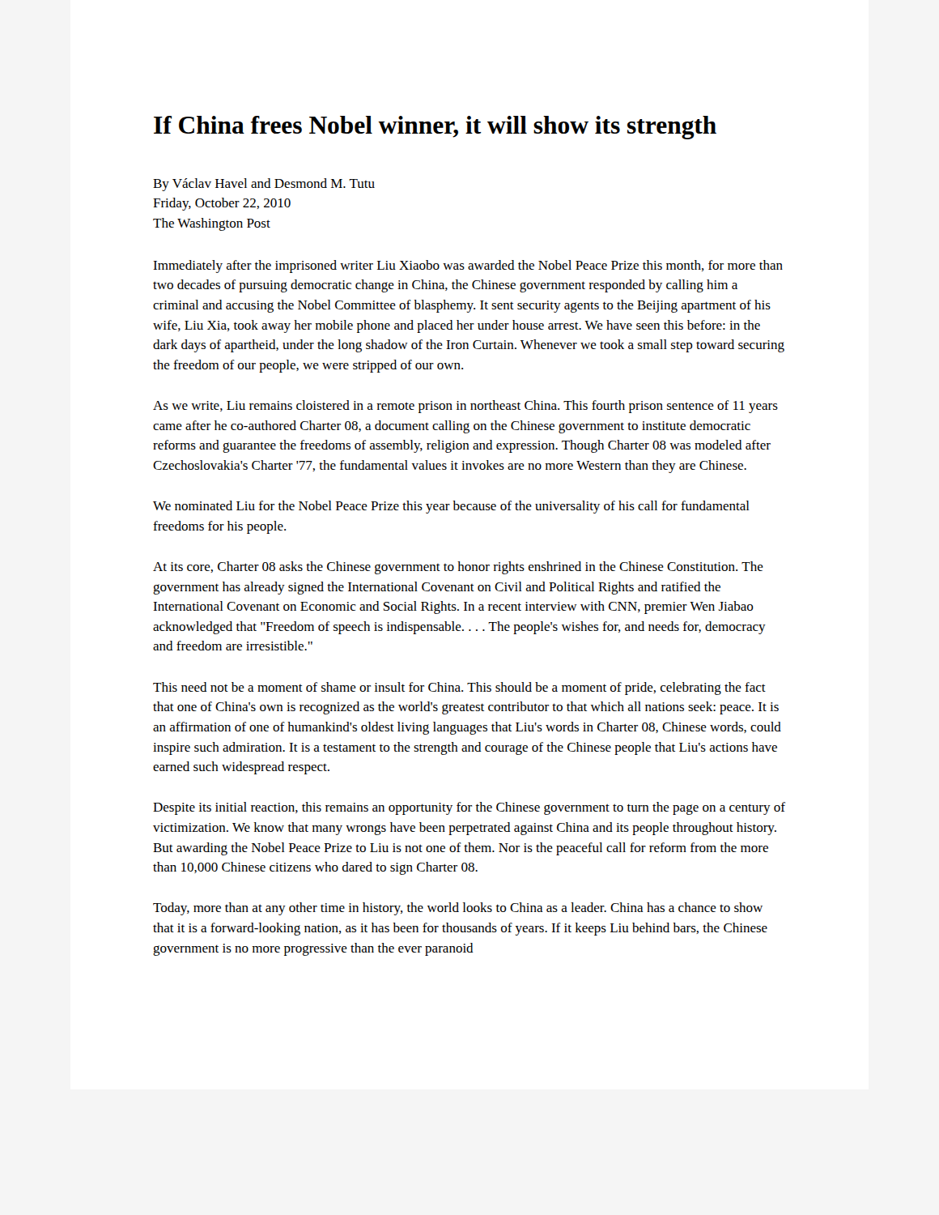If China frees Nobel winner, it will show its strength
By Václav Havel and Desmond M. Tutu
Friday, October 22, 2010
The Washington Post
Immediately after the imprisoned writer Liu Xiaobo was awarded the Nobel Peace Prize this month, for more than two decades of pursuing democratic change in China, the Chinese government responded by calling him a criminal and accusing the Nobel Committee of blasphemy. It sent security agents to the Beijing apartment of his wife, Liu Xia, took away her mobile phone and placed her under house arrest. We have seen this before: in the dark days of apartheid, under the long shadow of the Iron Curtain. Whenever we took a small step toward securing the freedom of our people, we were stripped of our own.
As we write, Liu remains cloistered in a remote prison in northeast China. This fourth prison sentence of 11 years came after he co-authored Charter 08, a document calling on the Chinese government to institute democratic reforms and guarantee the freedoms of assembly, religion and expression. Though Charter 08 was modeled after Czechoslovakia's Charter '77, the fundamental values it invokes are no more Western than they are Chinese.
We nominated Liu for the Nobel Peace Prize this year because of the universality of his call for fundamental freedoms for his people.
At its core, Charter 08 asks the Chinese government to honor rights enshrined in the Chinese Constitution. The government has already signed the International Covenant on Civil and Political Rights and ratified the International Covenant on Economic and Social Rights. In a recent interview with CNN, premier Wen Jiabao acknowledged that "Freedom of speech is indispensable. . . . The people's wishes for, and needs for, democracy and freedom are irresistible."
This need not be a moment of shame or insult for China. This should be a moment of pride, celebrating the fact that one of China's own is recognized as the world's greatest contributor to that which all nations seek: peace. It is an affirmation of one of humankind's oldest living languages that Liu's words in Charter 08, Chinese words, could inspire such admiration. It is a testament to the strength and courage of the Chinese people that Liu's actions have earned such widespread respect.
Despite its initial reaction, this remains an opportunity for the Chinese government to turn the page on a century of victimization. We know that many wrongs have been perpetrated against China and its people throughout history. But awarding the Nobel Peace Prize to Liu is not one of them. Nor is the peaceful call for reform from the more than 10,000 Chinese citizens who dared to sign Charter 08.
Today, more than at any other time in history, the world looks to China as a leader. China has a chance to show that it is a forward-looking nation, as it has been for thousands of years. If it keeps Liu behind bars, the Chinese government is no more progressive than the ever paranoid